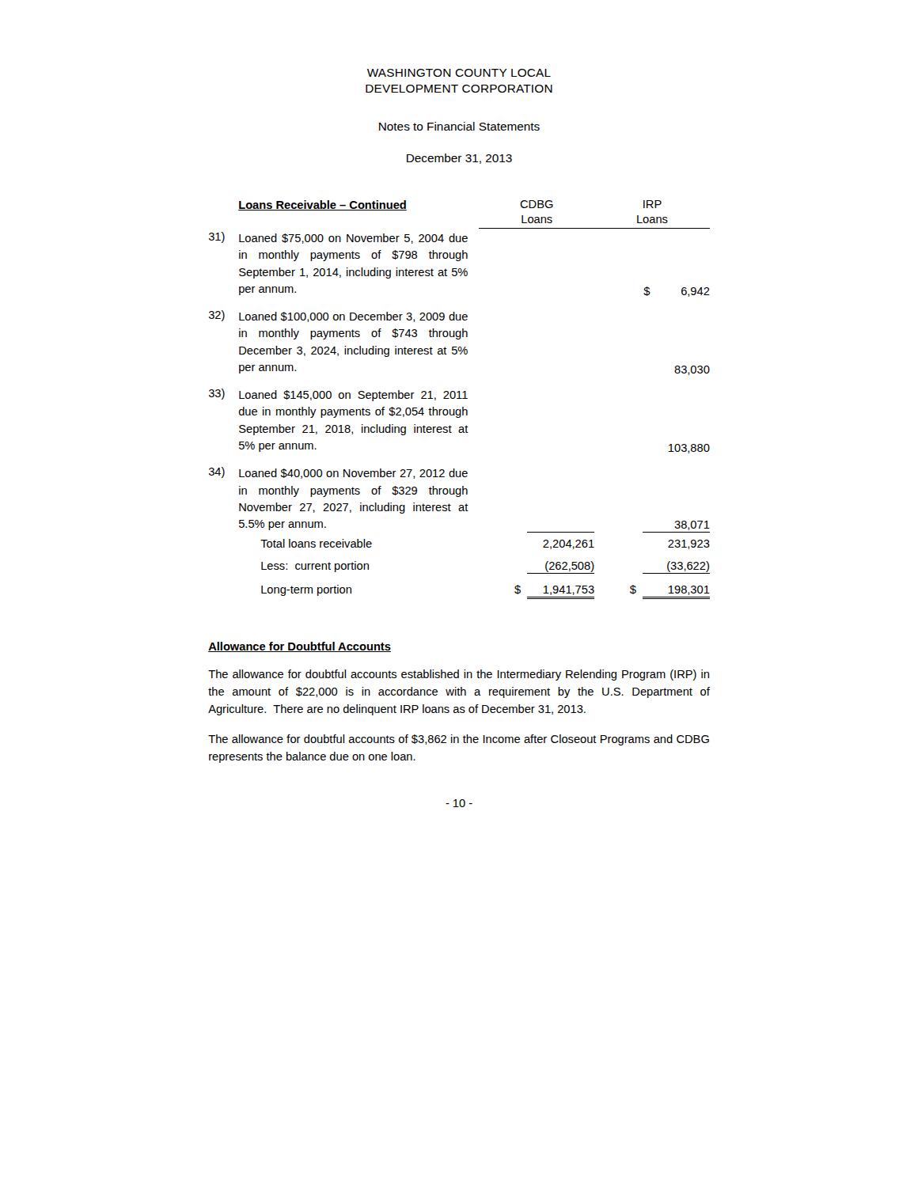WASHINGTON COUNTY LOCAL
DEVELOPMENT CORPORATION
Notes to Financial Statements
December 31, 2013
| | Loans Receivable – Continued | CDBG Loans | IRP Loans |
| 31) | Loaned $75,000 on November 5, 2004 due in monthly payments of $798 through September 1, 2014, including interest at 5% per annum. | | $ 6,942 |
| 32) | Loaned $100,000 on December 3, 2009 due in monthly payments of $743 through December 3, 2024, including interest at 5% per annum. | | 83,030 |
| 33) | Loaned $145,000 on September 21, 2011 due in monthly payments of $2,054 through September 21, 2018, including interest at 5% per annum. | | 103,880 |
| 34) | Loaned $40,000 on November 27, 2012 due in monthly payments of $329 through November 27, 2027, including interest at 5.5% per annum. | | 38,071 |
| | Total loans receivable | 2,204,261 | 231,923 |
| | Less: current portion | (262,508) | (33,622) |
| | Long-term portion | $ 1,941,753 | $ 198,301 |
Allowance for Doubtful Accounts
The allowance for doubtful accounts established in the Intermediary Relending Program (IRP) in the amount of $22,000 is in accordance with a requirement by the U.S. Department of Agriculture. There are no delinquent IRP loans as of December 31, 2013.
The allowance for doubtful accounts of $3,862 in the Income after Closeout Programs and CDBG represents the balance due on one loan.
- 10 -